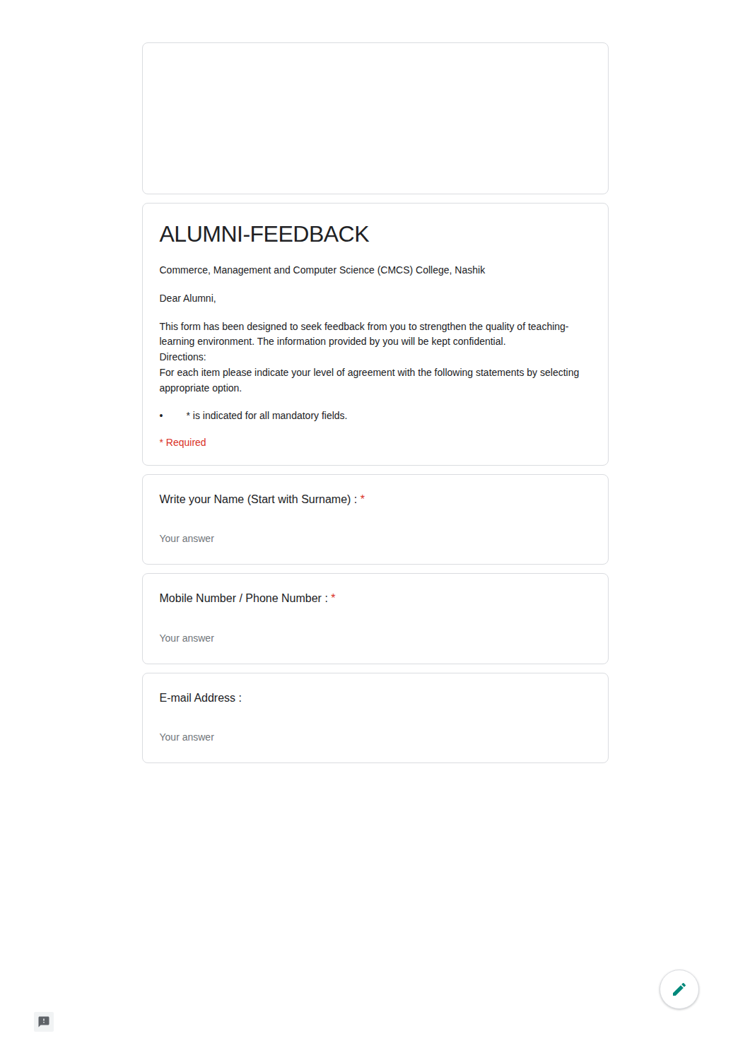ALUMNI-FEEDBACK
Commerce, Management and Computer Science (CMCS) College, Nashik
Dear Alumni,
This form has been designed to seek feedback from you to strengthen the quality of teaching-learning environment. The information provided by you will be kept confidential.
Directions:
For each item please indicate your level of agreement with the following statements by selecting appropriate option.
• * is indicated for all mandatory fields.
* Required
Write your Name (Start with Surname) : *
Your answer
Mobile Number / Phone Number : *
Your answer
E-mail Address :
Your answer